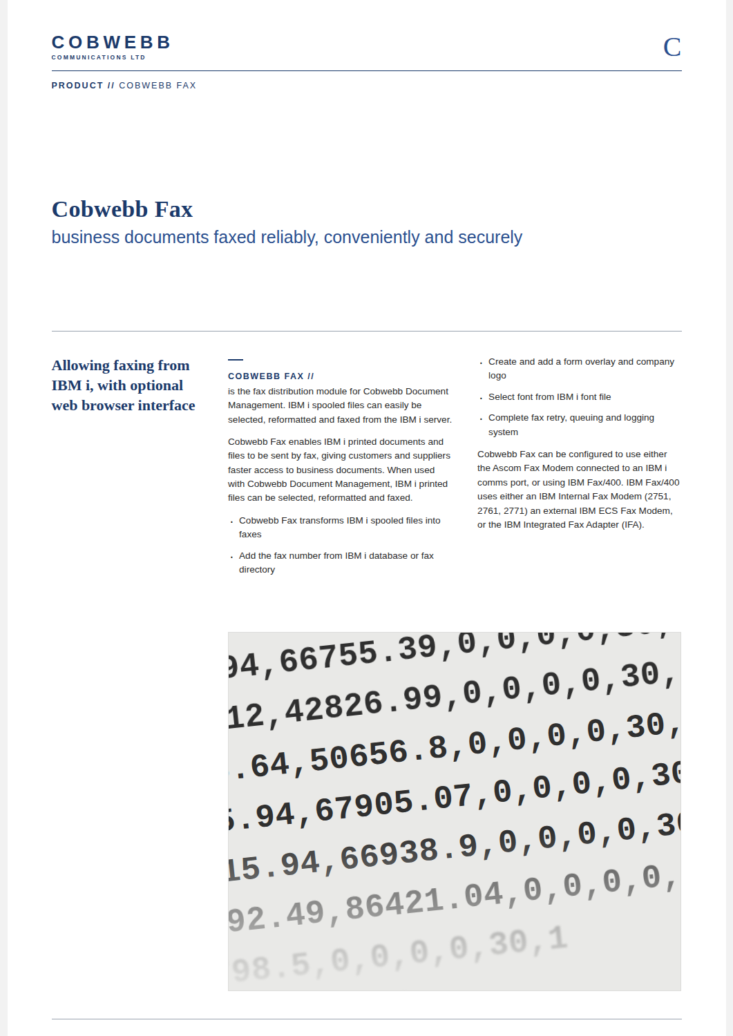COBWEBB
COMMUNICATIONS LTD
C
PRODUCT // COBWEBB FAX
Cobwebb Fax
business documents faxed reliably, conveniently and securely
Allowing faxing from IBM i, with optional web browser interface
COBWEBB FAX //
is the fax distribution module for Cobwebb Document Management. IBM i spooled files can easily be selected, reformatted and faxed from the IBM i server.
Cobwebb Fax enables IBM i printed documents and files to be sent by fax, giving customers and suppliers faster access to business documents. When used with Cobwebb Document Management, IBM i printed files can be selected, reformatted and faxed.
Cobwebb Fax transforms IBM i spooled files into faxes
Add the fax number from IBM i database or fax directory
Create and add a form overlay and company logo
Select font from IBM i font file
Complete fax retry, queuing and logging system
Cobwebb Fax can be configured to use either the Ascom Fax Modem connected to an IBM i comms port, or using IBM Fax/400. IBM Fax/400 uses either an IBM Internal Fax Modem (2751, 2761, 2771) an external IBM ECS Fax Modem, or the IBM Integrated Fax Adapter (IFA).
5,94,66755.39,0,0,0,0,30,0924
9.12,42826.99,0,0,0,0,30,101
35.64,50656.8,0,0,0,0,30,113
15.94,67905.07,0,0,0,0,30,1216
115.94,66938.9,0,0,0,0,30,100
192.49,86421.04,0,0,0,0,30,144
798.5,0,0,0,0,30,1
0,0,0,0,30